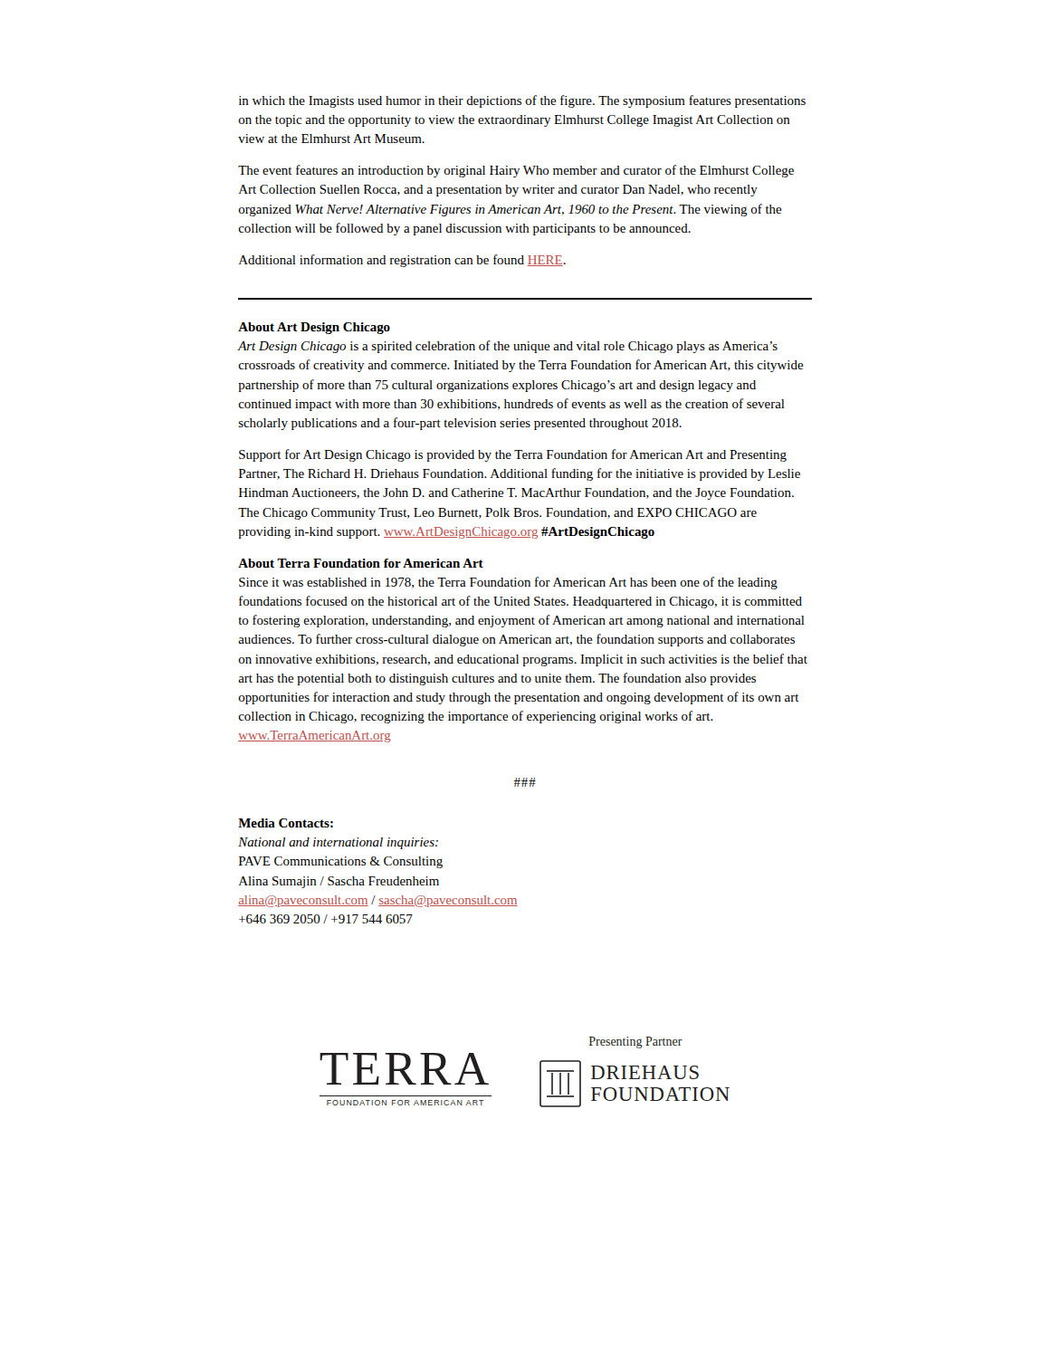in which the Imagists used humor in their depictions of the figure. The symposium features presentations on the topic and the opportunity to view the extraordinary Elmhurst College Imagist Art Collection on view at the Elmhurst Art Museum.
The event features an introduction by original Hairy Who member and curator of the Elmhurst College Art Collection Suellen Rocca, and a presentation by writer and curator Dan Nadel, who recently organized What Nerve! Alternative Figures in American Art, 1960 to the Present. The viewing of the collection will be followed by a panel discussion with participants to be announced.
Additional information and registration can be found HERE.
About Art Design Chicago
Art Design Chicago is a spirited celebration of the unique and vital role Chicago plays as America’s crossroads of creativity and commerce. Initiated by the Terra Foundation for American Art, this citywide partnership of more than 75 cultural organizations explores Chicago’s art and design legacy and continued impact with more than 30 exhibitions, hundreds of events as well as the creation of several scholarly publications and a four-part television series presented throughout 2018.
Support for Art Design Chicago is provided by the Terra Foundation for American Art and Presenting Partner, The Richard H. Driehaus Foundation. Additional funding for the initiative is provided by Leslie Hindman Auctioneers, the John D. and Catherine T. MacArthur Foundation, and the Joyce Foundation. The Chicago Community Trust, Leo Burnett, Polk Bros. Foundation, and EXPO CHICAGO are providing in-kind support. www.ArtDesignChicago.org #ArtDesignChicago
About Terra Foundation for American Art
Since it was established in 1978, the Terra Foundation for American Art has been one of the leading foundations focused on the historical art of the United States. Headquartered in Chicago, it is committed to fostering exploration, understanding, and enjoyment of American art among national and international audiences. To further cross-cultural dialogue on American art, the foundation supports and collaborates on innovative exhibitions, research, and educational programs. Implicit in such activities is the belief that art has the potential both to distinguish cultures and to unite them. The foundation also provides opportunities for interaction and study through the presentation and ongoing development of its own art collection in Chicago, recognizing the importance of experiencing original works of art. www.TerraAmericanArt.org
###
Media Contacts:
National and international inquiries:
PAVE Communications & Consulting
Alina Sumajin / Sascha Freudenheim
alina@paveconsult.com / sascha@paveconsult.com
+646 369 2050 / +917 544 6057
TERRA
FOUNDATION FOR AMERICAN ART
Presenting Partner
DRIEHAUS
FOUNDATION